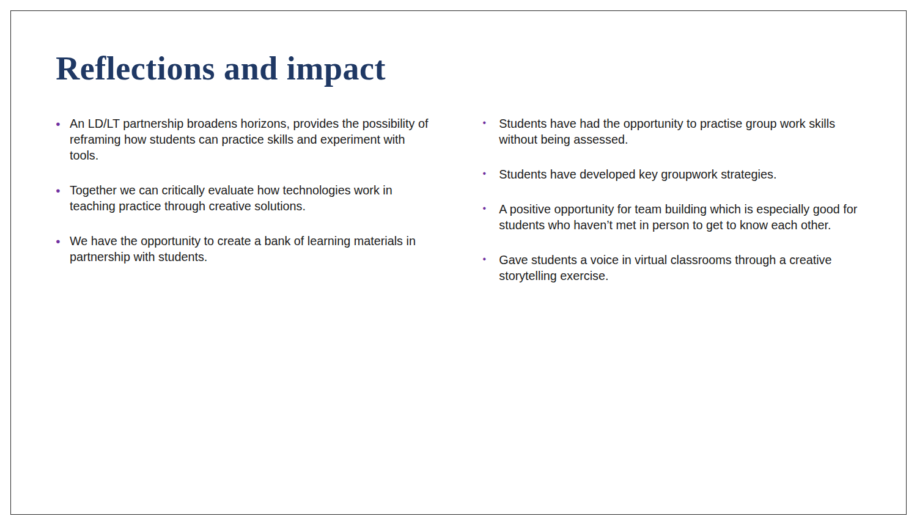Reflections and impact
An LD/LT partnership broadens horizons, provides the possibility of reframing how students can practice skills and experiment with tools.
Together we can critically evaluate how technologies work in teaching practice through creative solutions.
We have the opportunity to create a bank of learning materials in partnership with students.
Students have had the opportunity to practise group work skills without being assessed.
Students have developed key groupwork strategies.
A positive opportunity for team building which is especially good for students who haven’t met in person to get to know each other.
Gave students a voice in virtual classrooms through a creative storytelling exercise.